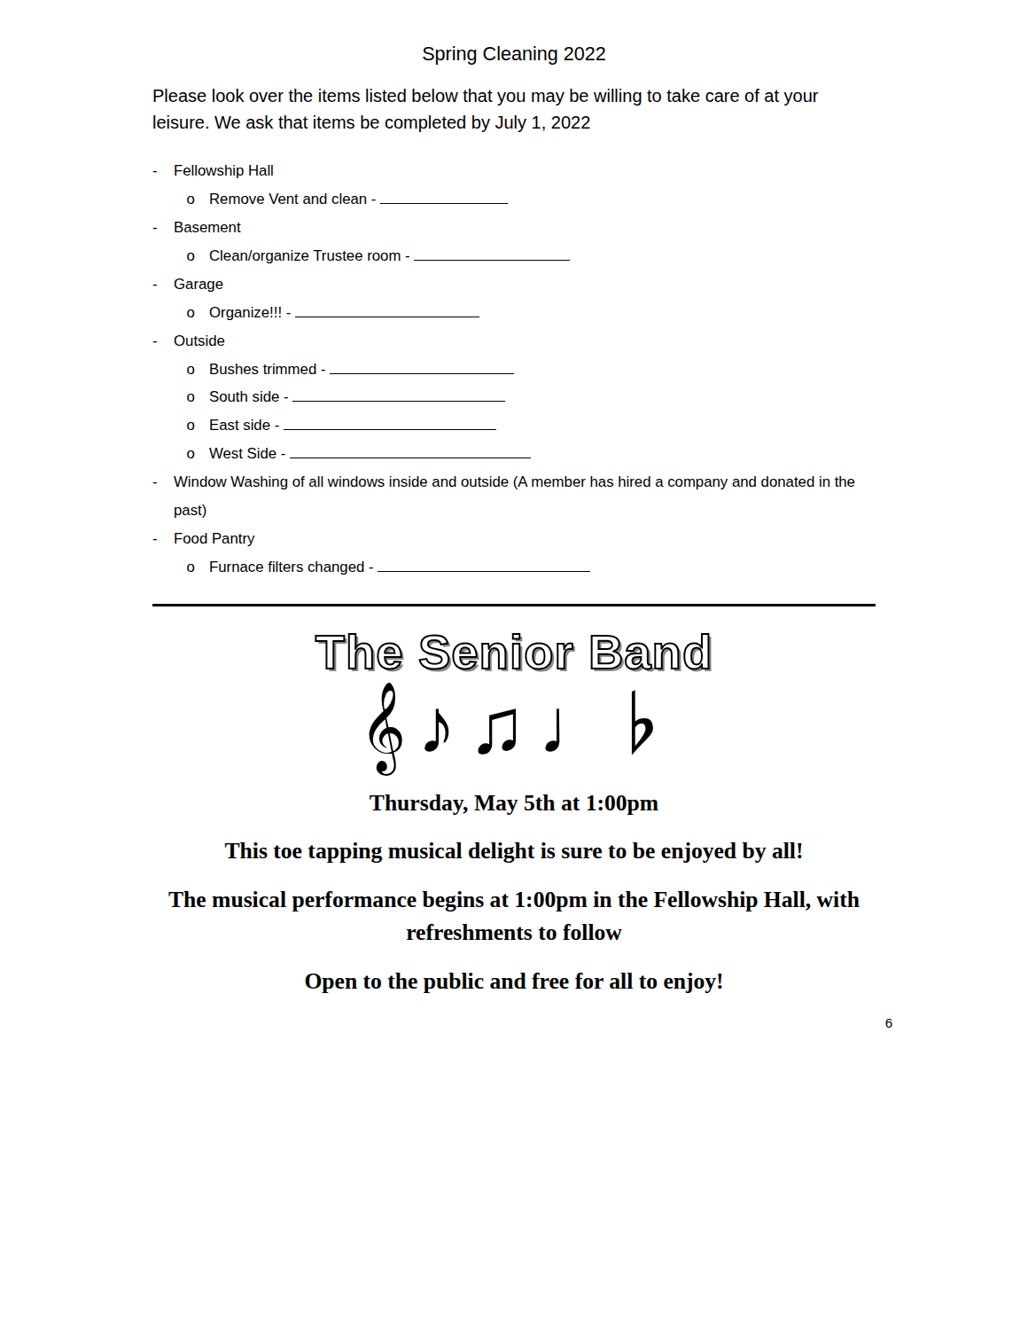Spring Cleaning 2022
Please look over the items listed below that you may be willing to take care of at your leisure. We ask that items be completed by July 1, 2022
Fellowship Hall
Remove Vent and clean -
Basement
Clean/organize Trustee room -
Garage
Organize!!! -
Outside
Bushes trimmed -
South side -
East side -
West Side -
Window Washing of all windows inside and outside (A member has hired a company and donated in the past)
Food Pantry
Furnace filters changed -
The Senior Band
𝄞♪♫♩♭
Thursday, May 5th at 1:00pm
This toe tapping musical delight is sure to be enjoyed by all!
The musical performance begins at 1:00pm in the Fellowship Hall, with refreshments to follow
Open to the public and free for all to enjoy!
6